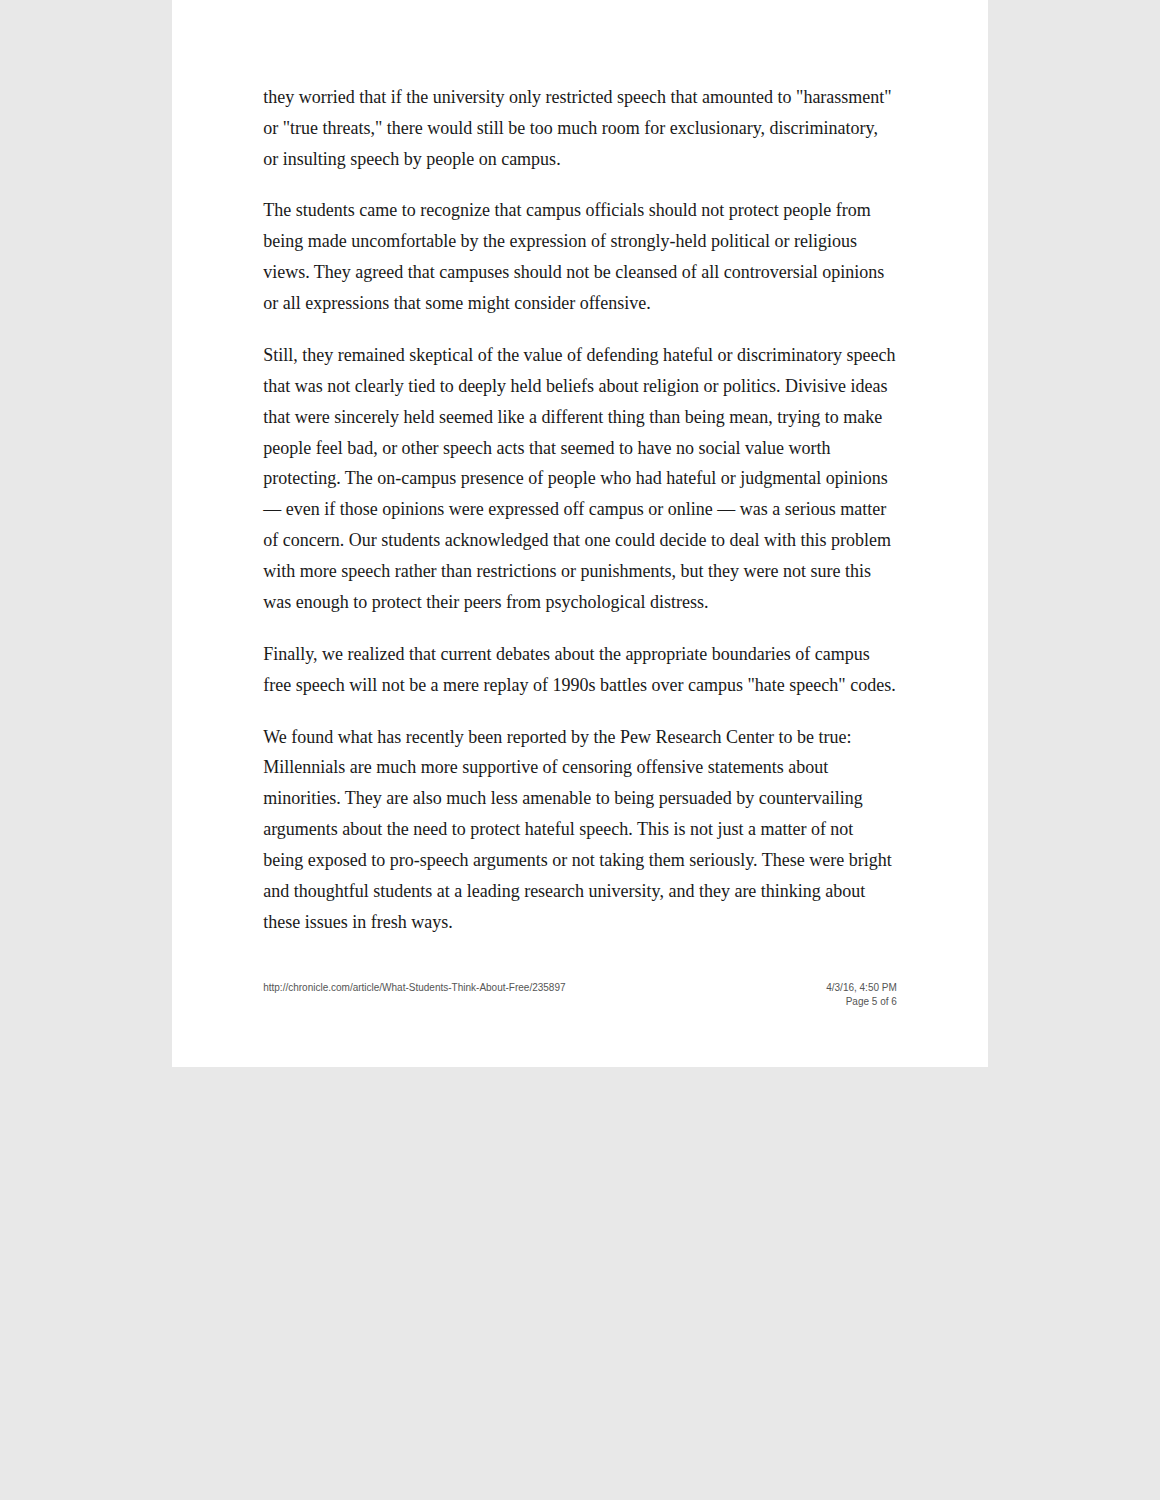they worried that if the university only restricted speech that amounted to "harassment" or "true threats," there would still be too much room for exclusionary, discriminatory, or insulting speech by people on campus.
The students came to recognize that campus officials should not protect people from being made uncomfortable by the expression of strongly-held political or religious views. They agreed that campuses should not be cleansed of all controversial opinions or all expressions that some might consider offensive.
Still, they remained skeptical of the value of defending hateful or discriminatory speech that was not clearly tied to deeply held beliefs about religion or politics. Divisive ideas that were sincerely held seemed like a different thing than being mean, trying to make people feel bad, or other speech acts that seemed to have no social value worth protecting. The on-campus presence of people who had hateful or judgmental opinions — even if those opinions were expressed off campus or online — was a serious matter of concern. Our students acknowledged that one could decide to deal with this problem with more speech rather than restrictions or punishments, but they were not sure this was enough to protect their peers from psychological distress.
Finally, we realized that current debates about the appropriate boundaries of campus free speech will not be a mere replay of 1990s battles over campus "hate speech" codes.
We found what has recently been reported by the Pew Research Center to be true: Millennials are much more supportive of censoring offensive statements about minorities. They are also much less amenable to being persuaded by countervailing arguments about the need to protect hateful speech. This is not just a matter of not being exposed to pro-speech arguments or not taking them seriously. These were bright and thoughtful students at a leading research university, and they are thinking about these issues in fresh ways.
http://chronicle.com/article/What-Students-Think-About-Free/235897 4/3/16, 4:50 PM
Page 5 of 6